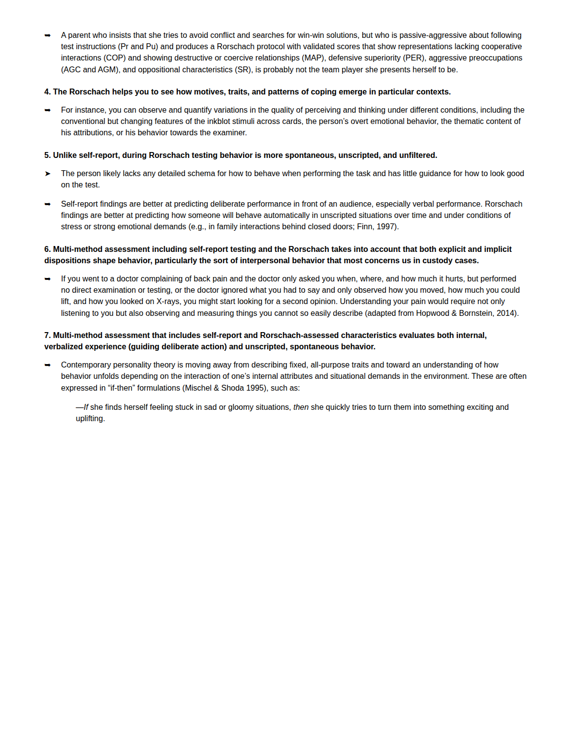➥ A parent who insists that she tries to avoid conflict and searches for win-win solutions, but who is passive-aggressive about following test instructions (Pr and Pu) and produces a Rorschach protocol with validated scores that show representations lacking cooperative interactions (COP) and showing destructive or coercive relationships (MAP), defensive superiority (PER), aggressive preoccupations (AGC and AGM), and oppositional characteristics (SR), is probably not the team player she presents herself to be.
4. The Rorschach helps you to see how motives, traits, and patterns of coping emerge in particular contexts.
➥ For instance, you can observe and quantify variations in the quality of perceiving and thinking under different conditions, including the conventional but changing features of the inkblot stimuli across cards, the person’s overt emotional behavior, the thematic content of his attributions, or his behavior towards the examiner.
5. Unlike self-report, during Rorschach testing behavior is more spontaneous, unscripted, and unfiltered.
➤ The person likely lacks any detailed schema for how to behave when performing the task and has little guidance for how to look good on the test.
➥ Self-report findings are better at predicting deliberate performance in front of an audience, especially verbal performance. Rorschach findings are better at predicting how someone will behave automatically in unscripted situations over time and under conditions of stress or strong emotional demands (e.g., in family interactions behind closed doors; Finn, 1997).
6. Multi-method assessment including self-report testing and the Rorschach takes into account that both explicit and implicit dispositions shape behavior, particularly the sort of interpersonal behavior that most concerns us in custody cases.
➥ If you went to a doctor complaining of back pain and the doctor only asked you when, where, and how much it hurts, but performed no direct examination or testing, or the doctor ignored what you had to say and only observed how you moved, how much you could lift, and how you looked on X-rays, you might start looking for a second opinion. Understanding your pain would require not only listening to you but also observing and measuring things you cannot so easily describe (adapted from Hopwood & Bornstein, 2014).
7. Multi-method assessment that includes self-report and Rorschach-assessed characteristics evaluates both internal, verbalized experience (guiding deliberate action) and unscripted, spontaneous behavior.
➥ Contemporary personality theory is moving away from describing fixed, all-purpose traits and toward an understanding of how behavior unfolds depending on the interaction of one’s internal attributes and situational demands in the environment. These are often expressed in “if-then” formulations (Mischel & Shoda 1995), such as:
—If she finds herself feeling stuck in sad or gloomy situations, then she quickly tries to turn them into something exciting and uplifting.